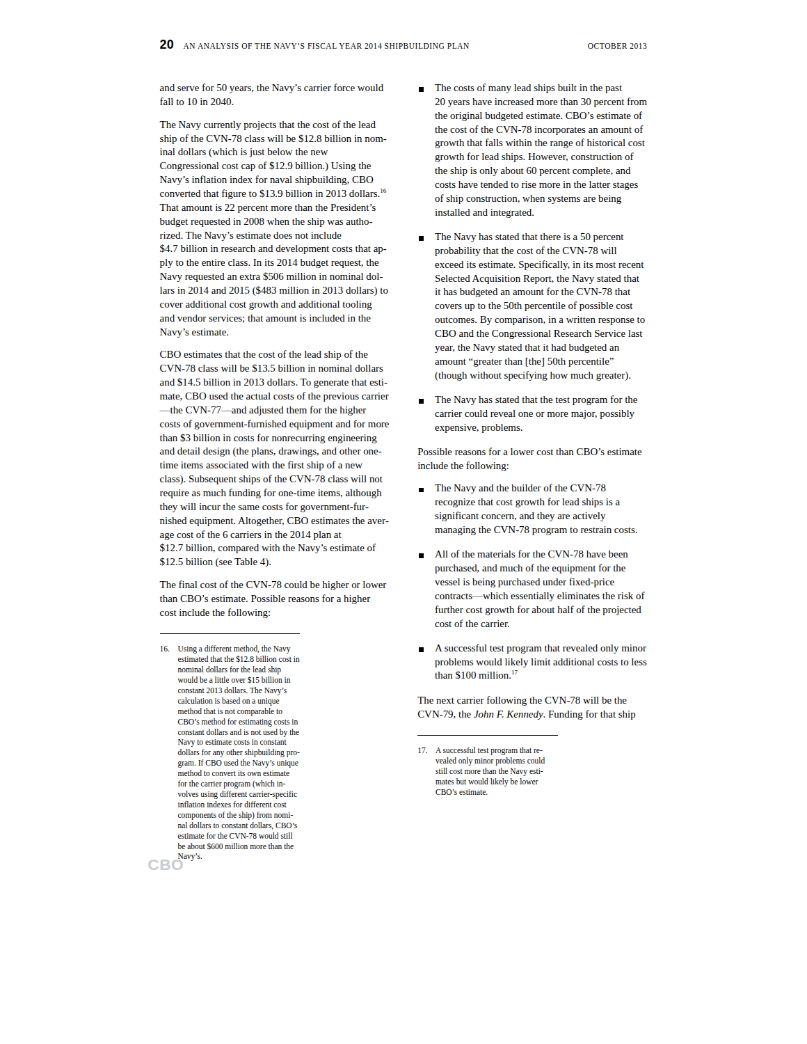20 An Analysis of the Navy’s Fiscal Year 2014 Shipbuilding Plan
October 2013
and serve for 50 years, the Navy’s carrier force would fall to 10 in 2040.
The Navy currently projects that the cost of the lead ship of the CVN-78 class will be $12.8 billion in nominal dollars (which is just below the new Congressional cost cap of $12.9 billion.) Using the Navy’s inflation index for naval shipbuilding, CBO converted that figure to $13.9 billion in 2013 dollars.16 That amount is 22 percent more than the President’s budget requested in 2008 when the ship was authorized. The Navy’s estimate does not include $4.7 billion in research and development costs that apply to the entire class. In its 2014 budget request, the Navy requested an extra $506 million in nominal dollars in 2014 and 2015 ($483 million in 2013 dollars) to cover additional cost growth and additional tooling and vendor services; that amount is included in the Navy’s estimate.
CBO estimates that the cost of the lead ship of the CVN-78 class will be $13.5 billion in nominal dollars and $14.5 billion in 2013 dollars. To generate that estimate, CBO used the actual costs of the previous carrier—the CVN-77—and adjusted them for the higher costs of government-furnished equipment and for more than $3 billion in costs for nonrecurring engineering and detail design (the plans, drawings, and other one-time items associated with the first ship of a new class). Subsequent ships of the CVN-78 class will not require as much funding for one-time items, although they will incur the same costs for government-furnished equipment. Altogether, CBO estimates the average cost of the 6 carriers in the 2014 plan at $12.7 billion, compared with the Navy’s estimate of $12.5 billion (see Table 4).
The final cost of the CVN-78 could be higher or lower than CBO’s estimate. Possible reasons for a higher cost include the following:
16.
Using a different method, the Navy estimated that the $12.8 billion cost in nominal dollars for the lead ship would be a little over $15 billion in constant 2013 dollars. The Navy’s calculation is based on a unique method that is not comparable to CBO’s method for estimating costs in constant dollars and is not used by the Navy to estimate costs in constant dollars for any other shipbuilding program. If CBO used the Navy’s unique method to convert its own estimate for the carrier program (which involves using different carrier-specific inflation indexes for different cost components of the ship) from nominal dollars to constant dollars, CBO’s estimate for the CVN-78 would still be about $600 million more than the Navy’s.
The costs of many lead ships built in the past 20 years have increased more than 30 percent from the original budgeted estimate. CBO’s estimate of the cost of the CVN-78 incorporates an amount of growth that falls within the range of historical cost growth for lead ships. However, construction of the ship is only about 60 percent complete, and costs have tended to rise more in the latter stages of ship construction, when systems are being installed and integrated.
The Navy has stated that there is a 50 percent probability that the cost of the CVN-78 will exceed its estimate. Specifically, in its most recent Selected Acquisition Report, the Navy stated that it has budgeted an amount for the CVN-78 that covers up to the 50th percentile of possible cost outcomes. By comparison, in a written response to CBO and the Congressional Research Service last year, the Navy stated that it had budgeted an amount “greater than [the] 50th percentile” (though without specifying how much greater).
The Navy has stated that the test program for the carrier could reveal one or more major, possibly expensive, problems.
Possible reasons for a lower cost than CBO’s estimate include the following:
The Navy and the builder of the CVN-78 recognize that cost growth for lead ships is a significant concern, and they are actively managing the CVN-78 program to restrain costs.
All of the materials for the CVN-78 have been purchased, and much of the equipment for the vessel is being purchased under fixed-price contracts—which essentially eliminates the risk of further cost growth for about half of the projected cost of the carrier.
A successful test program that revealed only minor problems would likely limit additional costs to less than $100 million.17
The next carrier following the CVN-78 will be the CVN-79, the John F. Kennedy. Funding for that ship
17.
A successful test program that revealed only minor problems could still cost more than the Navy estimates but would likely be lower CBO’s estimate.
CBO